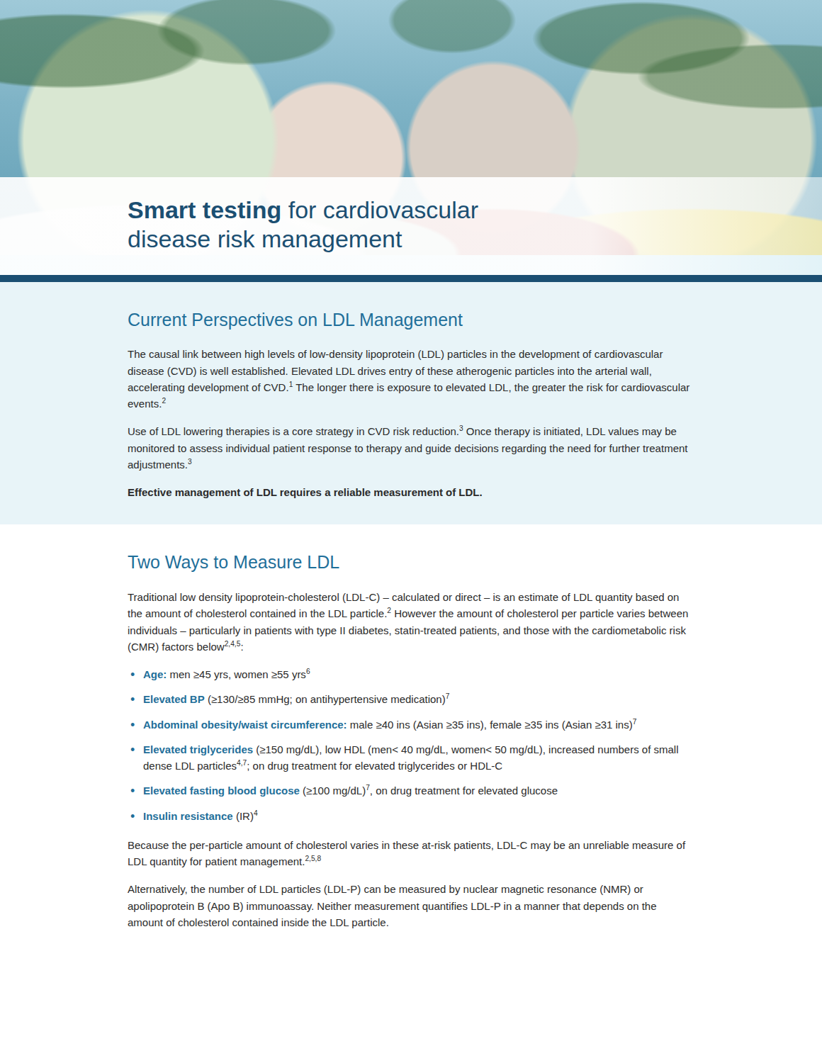Smart testing for cardiovascular
disease risk management
Current Perspectives on LDL Management
The causal link between high levels of low-density lipoprotein (LDL) particles in the development of cardiovascular disease (CVD) is well established. Elevated LDL drives entry of these atherogenic particles into the arterial wall, accelerating development of CVD.1 The longer there is exposure to elevated LDL, the greater the risk for cardiovascular events.2
Use of LDL lowering therapies is a core strategy in CVD risk reduction.3 Once therapy is initiated, LDL values may be monitored to assess individual patient response to therapy and guide decisions regarding the need for further treatment adjustments.3
Effective management of LDL requires a reliable measurement of LDL.
Two Ways to Measure LDL
Traditional low density lipoprotein-cholesterol (LDL-C) – calculated or direct – is an estimate of LDL quantity based on the amount of cholesterol contained in the LDL particle.2 However the amount of cholesterol per particle varies between individuals – particularly in patients with type II diabetes, statin-treated patients, and those with the cardiometabolic risk (CMR) factors below2,4,5:
Age: men ≥45 yrs, women ≥55 yrs6
Elevated BP (≥130/≥85 mmHg; on antihypertensive medication)7
Abdominal obesity/waist circumference: male ≥40 ins (Asian ≥35 ins), female ≥35 ins (Asian ≥31 ins)7
Elevated triglycerides (≥150 mg/dL), low HDL (men< 40 mg/dL, women< 50 mg/dL), increased numbers of small dense LDL particles4,7; on drug treatment for elevated triglycerides or HDL-C
Elevated fasting blood glucose (≥100 mg/dL)7, on drug treatment for elevated glucose
Insulin resistance (IR)4
Because the per-particle amount of cholesterol varies in these at-risk patients, LDL-C may be an unreliable measure of LDL quantity for patient management.2,5,8
Alternatively, the number of LDL particles (LDL-P) can be measured by nuclear magnetic resonance (NMR) or apolipoprotein B (Apo B) immunoassay. Neither measurement quantifies LDL-P in a manner that depends on the amount of cholesterol contained inside the LDL particle.